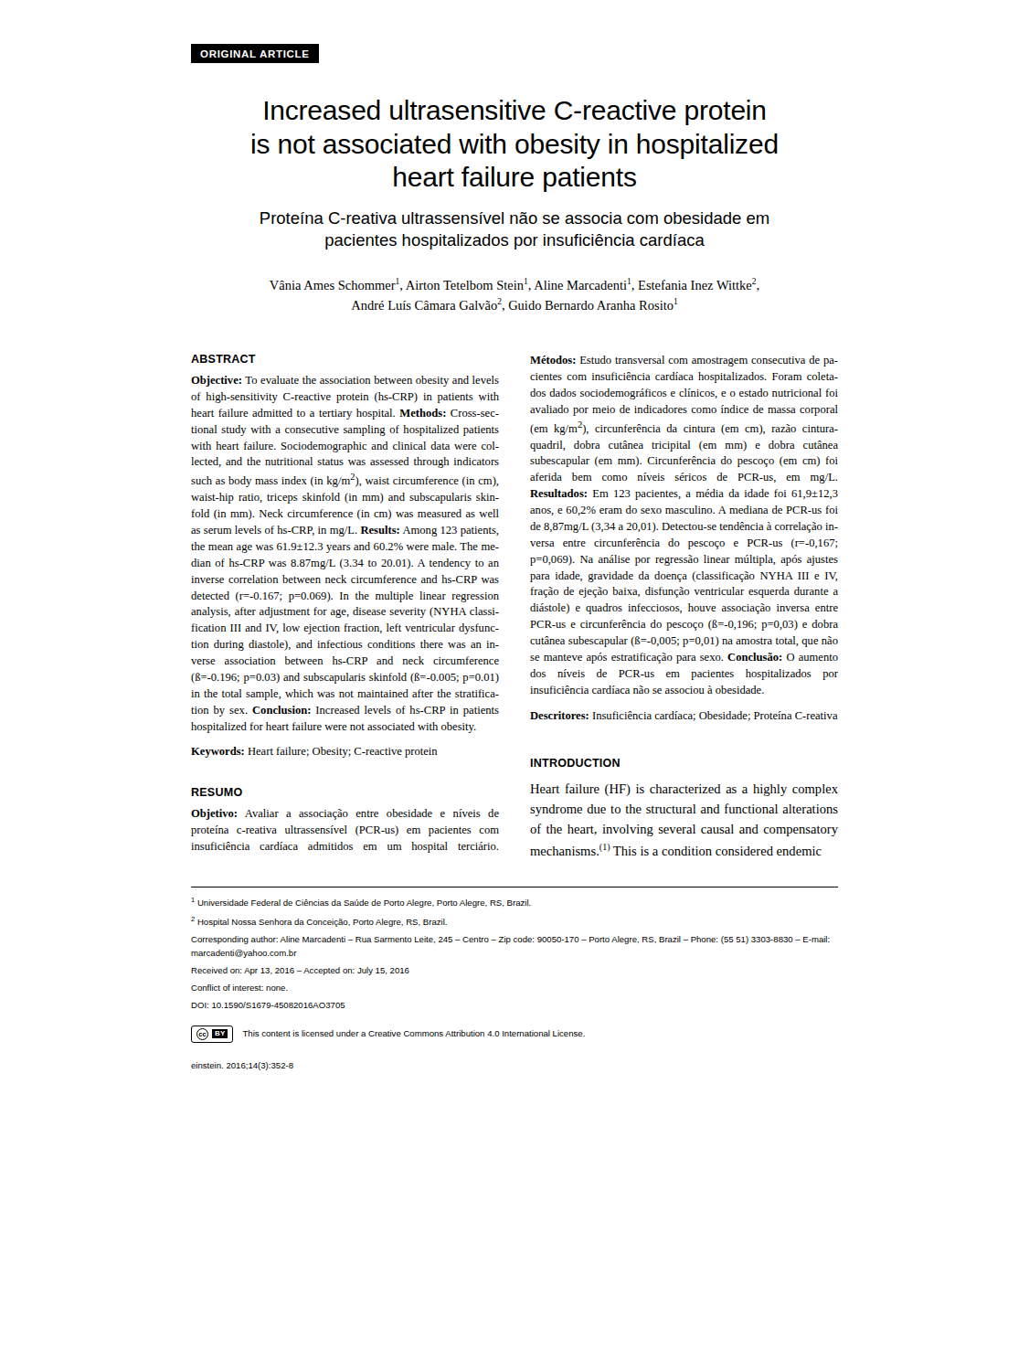ORIGINAL ARTICLE
Increased ultrasensitive C-reactive protein
is not associated with obesity in hospitalized
heart failure patients
Proteína C-reativa ultrassensível não se associa com obesidade em
pacientes hospitalizados por insuficiência cardíaca
Vânia Ames Schommer1, Airton Tetelbom Stein1, Aline Marcadenti1, Estefania Inez Wittke2,
André Luís Câmara Galvão2, Guido Bernardo Aranha Rosito1
ABSTRACT
Objective: To evaluate the association between obesity and levels of high-sensitivity C-reactive protein (hs-CRP) in patients with heart failure admitted to a tertiary hospital. Methods: Cross-sectional study with a consecutive sampling of hospitalized patients with heart failure. Sociodemographic and clinical data were collected, and the nutritional status was assessed through indicators such as body mass index (in kg/m2), waist circumference (in cm), waist-hip ratio, triceps skinfold (in mm) and subscapularis skinfold (in mm). Neck circumference (in cm) was measured as well as serum levels of hs-CRP, in mg/L. Results: Among 123 patients, the mean age was 61.9±12.3 years and 60.2% were male. The median of hs-CRP was 8.87mg/L (3.34 to 20.01). A tendency to an inverse correlation between neck circumference and hs-CRP was detected (r=-0.167; p=0.069). In the multiple linear regression analysis, after adjustment for age, disease severity (NYHA classification III and IV, low ejection fraction, left ventricular dysfunction during diastole), and infectious conditions there was an inverse association between hs-CRP and neck circumference (ß=-0.196; p=0.03) and subscapularis skinfold (ß=-0.005; p=0.01) in the total sample, which was not maintained after the stratification by sex. Conclusion: Increased levels of hs-CRP in patients hospitalized for heart failure were not associated with obesity.
Keywords: Heart failure; Obesity; C-reactive protein
RESUMO
Objetivo: Avaliar a associação entre obesidade e níveis de proteína c-reativa ultrassensível (PCR-us) em pacientes com insuficiência cardíaca admitidos em um hospital terciário. Métodos: Estudo transversal com amostragem consecutiva de pacientes com insuficiência cardíaca hospitalizados. Foram coletados dados sociodemográficos e clínicos, e o estado nutricional foi avaliado por meio de indicadores como índice de massa corporal (em kg/m2), circunferência da cintura (em cm), razão cintura-quadril, dobra cutânea tricipital (em mm) e dobra cutânea subescapular (em mm). Circunferência do pescoço (em cm) foi aferida bem como níveis séricos de PCR-us, em mg/L. Resultados: Em 123 pacientes, a média da idade foi 61,9±12,3 anos, e 60,2% eram do sexo masculino. A mediana de PCR-us foi de 8,87mg/L (3,34 a 20,01). Detectou-se tendência à correlação inversa entre circunferência do pescoço e PCR-us (r=-0,167; p=0,069). Na análise por regressão linear múltipla, após ajustes para idade, gravidade da doença (classificação NYHA III e IV, fração de ejeção baixa, disfunção ventricular esquerda durante a diástole) e quadros infecciosos, houve associação inversa entre PCR-us e circunferência do pescoço (ß=-0,196; p=0,03) e dobra cutânea subescapular (ß=-0,005; p=0,01) na amostra total, que não se manteve após estratificação para sexo. Conclusão: O aumento dos níveis de PCR-us em pacientes hospitalizados por insuficiência cardíaca não se associou à obesidade.
Descritores: Insuficiência cardíaca; Obesidade; Proteína C-reativa
INTRODUCTION
Heart failure (HF) is characterized as a highly complex syndrome due to the structural and functional alterations of the heart, involving several causal and compensatory mechanisms.(1) This is a condition considered endemic
1 Universidade Federal de Ciências da Saúde de Porto Alegre, Porto Alegre, RS, Brazil.
2 Hospital Nossa Senhora da Conceição, Porto Alegre, RS, Brazil.
Corresponding author: Aline Marcadenti – Rua Sarmento Leite, 245 – Centro – Zip code: 90050-170 – Porto Alegre, RS, Brazil – Phone: (55 51) 3303-8830 – E-mail: marcadenti@yahoo.com.br
Received on: Apr 13, 2016 – Accepted on: July 15, 2016
Conflict of interest: none.
DOI: 10.1590/S1679-45082016AO3705
cc BY This content is licensed under a Creative Commons Attribution 4.0 International License.
einstein. 2016;14(3):352-8